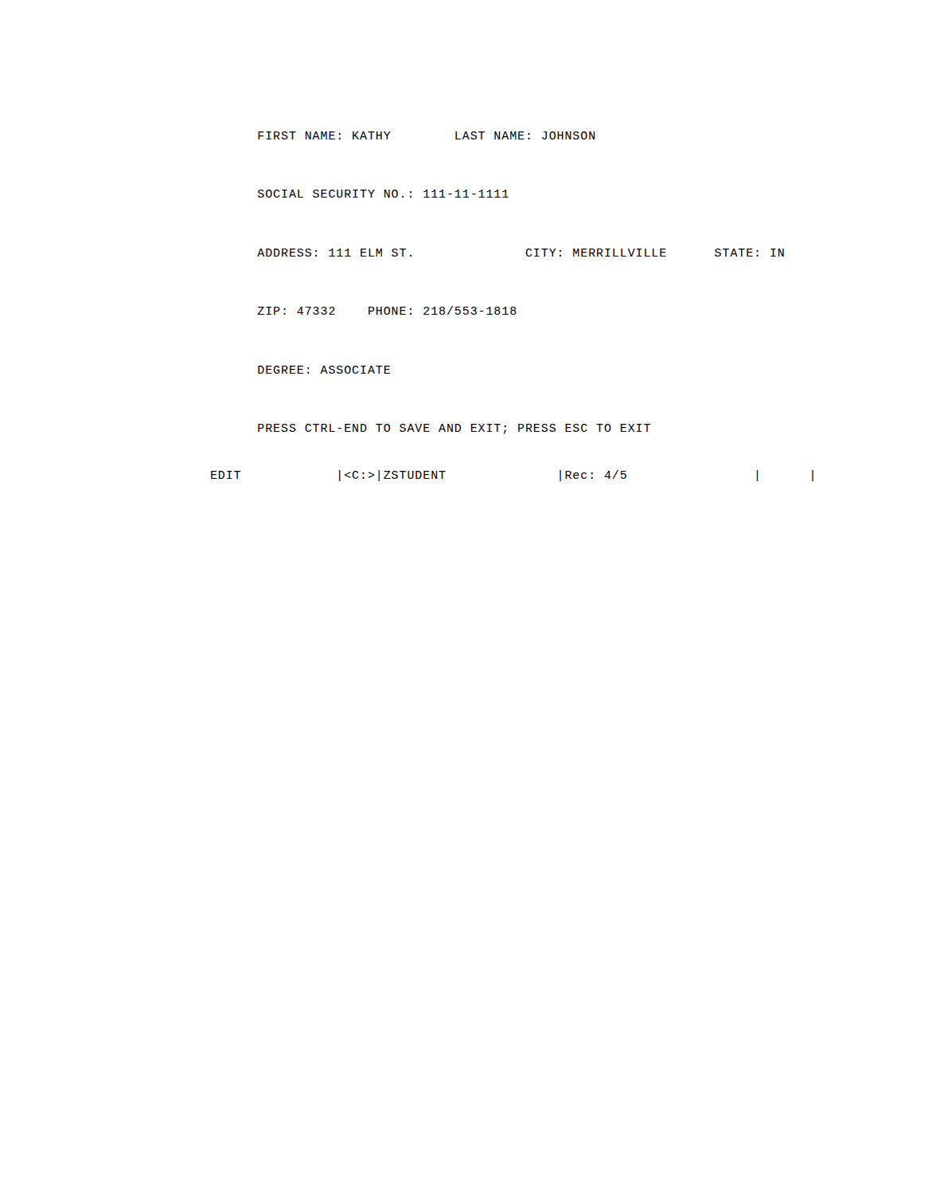FIRST NAME: KATHY        LAST NAME: JOHNSON

      SOCIAL SECURITY NO.: 111-11-1111

      ADDRESS: 111 ELM ST.              CITY: MERRILLVILLE      STATE: IN

      ZIP: 47332    PHONE: 218/553-1818

      DEGREE: ASSOCIATE

      PRESS CTRL-END TO SAVE AND EXIT; PRESS ESC TO EXIT
EDIT            |<C:>|ZSTUDENT              |Rec: 4/5                |      |